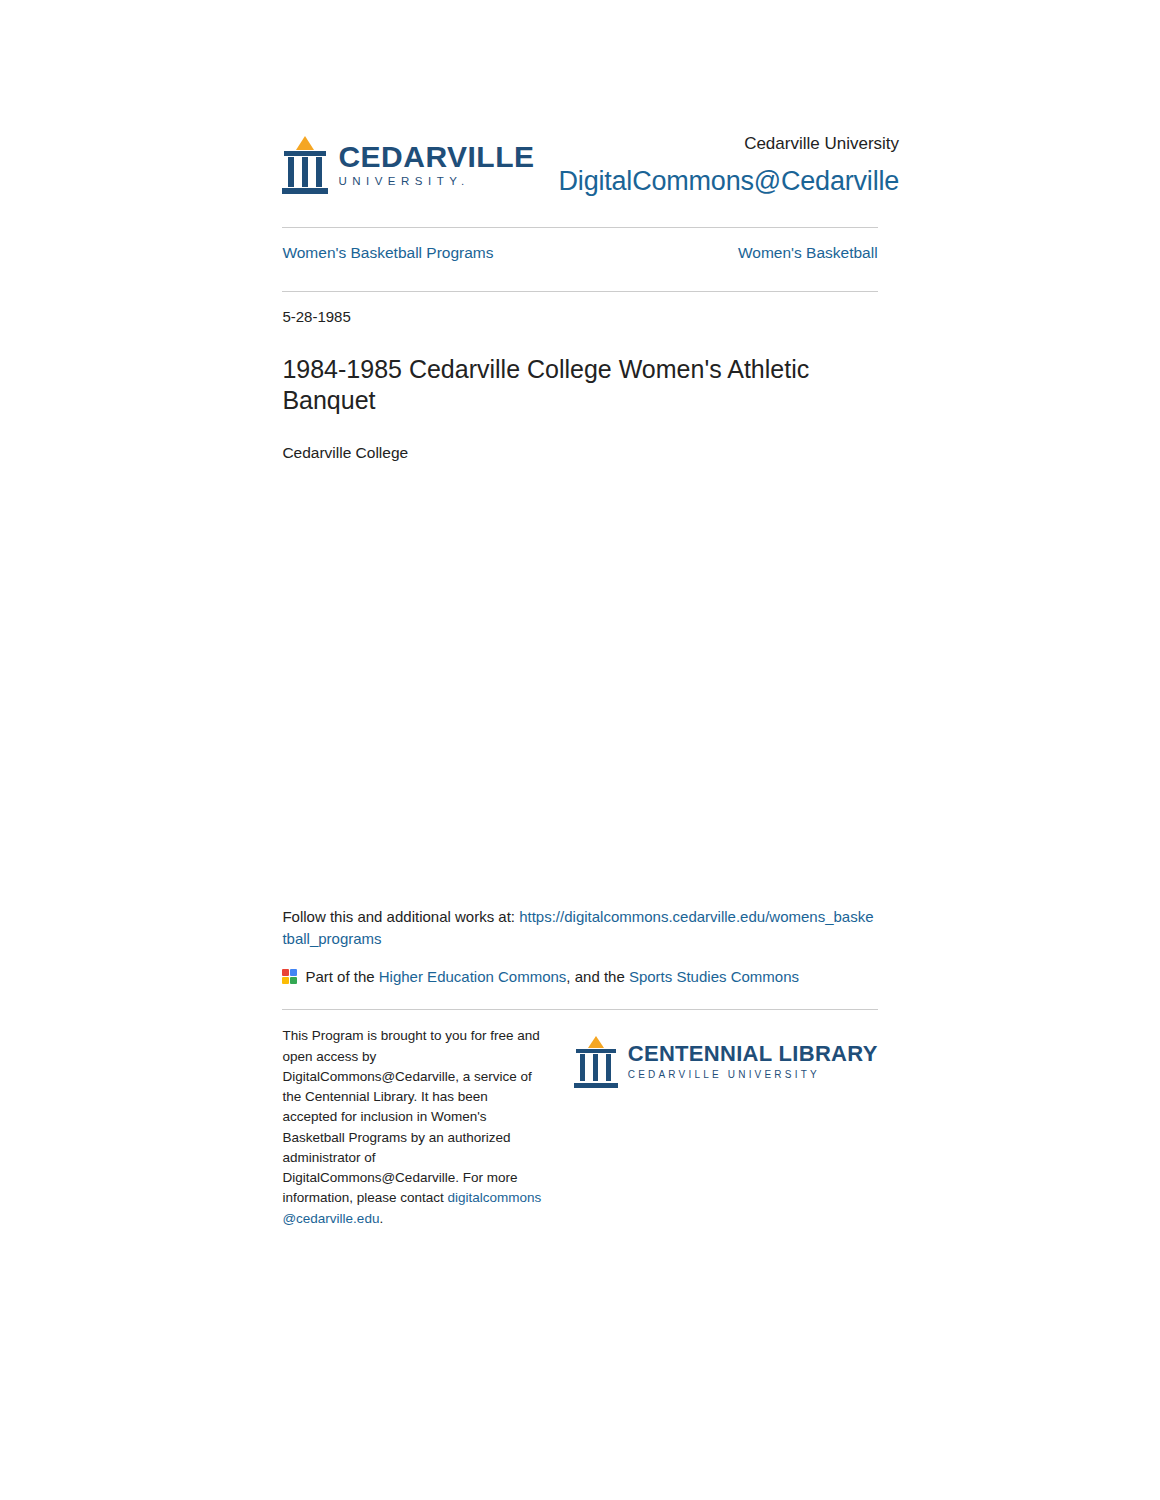CEDARVILLE
UNIVERSITY.
Cedarville University
DigitalCommons@Cedarville
Women's Basketball Programs Women's Basketball
5-28-1985
1984-1985 Cedarville College Women's Athletic Banquet
Cedarville College
Follow this and additional works at: https://digitalcommons.cedarville.edu/womens_basketball_programs
Part of the Higher Education Commons, and the Sports Studies Commons
This Program is brought to you for free and open access by DigitalCommons@Cedarville, a service of the Centennial Library. It has been accepted for inclusion in Women's Basketball Programs by an authorized administrator of DigitalCommons@Cedarville. For more information, please contact digitalcommons@cedarville.edu.
CENTENNIAL LIBRARY
CEDARVILLE UNIVERSITY